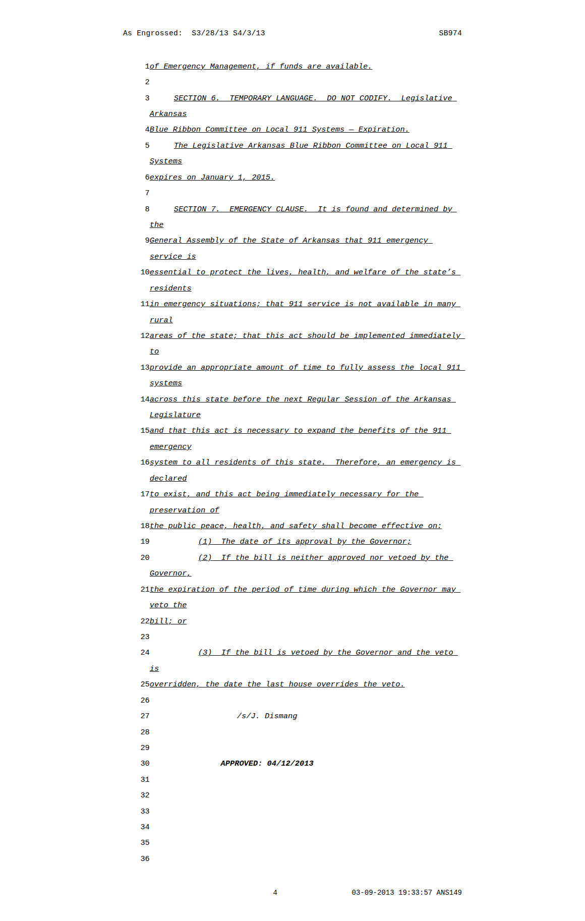As Engrossed: S3/28/13 S4/3/13
SB974
| 1 | of Emergency Management, if funds are available. |
| 2 | |
| 3 | SECTION 6. TEMPORARY LANGUAGE. DO NOT CODIFY. Legislative Arkansas |
| 4 | Blue Ribbon Committee on Local 911 Systems — Expiration. |
| 5 | The Legislative Arkansas Blue Ribbon Committee on Local 911 Systems |
| 6 | expires on January 1, 2015. |
| 7 | |
| 8 | SECTION 7. EMERGENCY CLAUSE. It is found and determined by the |
| 9 | General Assembly of the State of Arkansas that 911 emergency service is |
| 10 | essential to protect the lives, health, and welfare of the state’s residents |
| 11 | in emergency situations; that 911 service is not available in many rural |
| 12 | areas of the state; that this act should be implemented immediately to |
| 13 | provide an appropriate amount of time to fully assess the local 911 systems |
| 14 | across this state before the next Regular Session of the Arkansas Legislature |
| 15 | and that this act is necessary to expand the benefits of the 911 emergency |
| 16 | system to all residents of this state. Therefore, an emergency is declared |
| 17 | to exist, and this act being immediately necessary for the preservation of |
| 18 | the public peace, health, and safety shall become effective on: |
| 19 | (1) The date of its approval by the Governor; |
| 20 | (2) If the bill is neither approved nor vetoed by the Governor, |
| 21 | the expiration of the period of time during which the Governor may veto the |
| 22 | bill; or |
| 23 | |
| 24 | (3) If the bill is vetoed by the Governor and the veto is |
| 25 | overridden, the date the last house overrides the veto. |
| 26 | |
| 27 | /s/J. Dismang |
| 28 | |
| 29 | |
| 30 | APPROVED: 04/12/2013 |
| 31 | |
| 32 | |
| 33 | |
| 34 | |
| 35 | |
| 36 | |
4
03-09-2013 19:33:57 ANS149